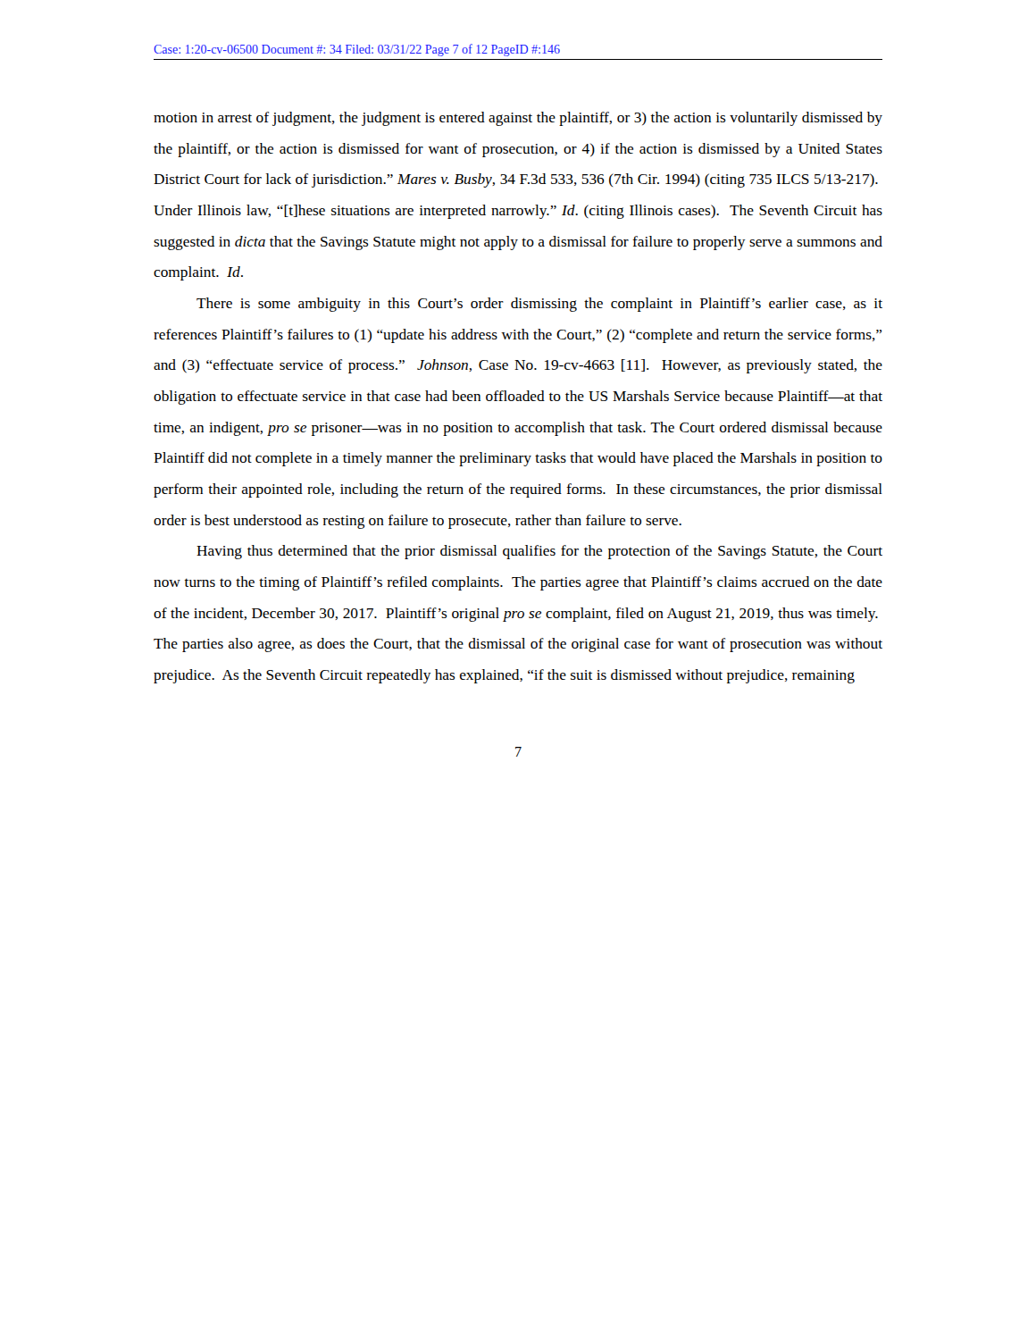Case: 1:20-cv-06500 Document #: 34 Filed: 03/31/22 Page 7 of 12 PageID #:146
motion in arrest of judgment, the judgment is entered against the plaintiff, or 3) the action is voluntarily dismissed by the plaintiff, or the action is dismissed for want of prosecution, or 4) if the action is dismissed by a United States District Court for lack of jurisdiction.” Mares v. Busby, 34 F.3d 533, 536 (7th Cir. 1994) (citing 735 ILCS 5/13-217). Under Illinois law, “[t]hese situations are interpreted narrowly.” Id. (citing Illinois cases). The Seventh Circuit has suggested in dicta that the Savings Statute might not apply to a dismissal for failure to properly serve a summons and complaint. Id.
There is some ambiguity in this Court’s order dismissing the complaint in Plaintiff’s earlier case, as it references Plaintiff’s failures to (1) “update his address with the Court,” (2) “complete and return the service forms,” and (3) “effectuate service of process.” Johnson, Case No. 19-cv-4663 [11]. However, as previously stated, the obligation to effectuate service in that case had been offloaded to the US Marshals Service because Plaintiff—at that time, an indigent, pro se prisoner—was in no position to accomplish that task. The Court ordered dismissal because Plaintiff did not complete in a timely manner the preliminary tasks that would have placed the Marshals in position to perform their appointed role, including the return of the required forms. In these circumstances, the prior dismissal order is best understood as resting on failure to prosecute, rather than failure to serve.
Having thus determined that the prior dismissal qualifies for the protection of the Savings Statute, the Court now turns to the timing of Plaintiff’s refiled complaints. The parties agree that Plaintiff’s claims accrued on the date of the incident, December 30, 2017. Plaintiff’s original pro se complaint, filed on August 21, 2019, thus was timely. The parties also agree, as does the Court, that the dismissal of the original case for want of prosecution was without prejudice. As the Seventh Circuit repeatedly has explained, “if the suit is dismissed without prejudice, remaining
7